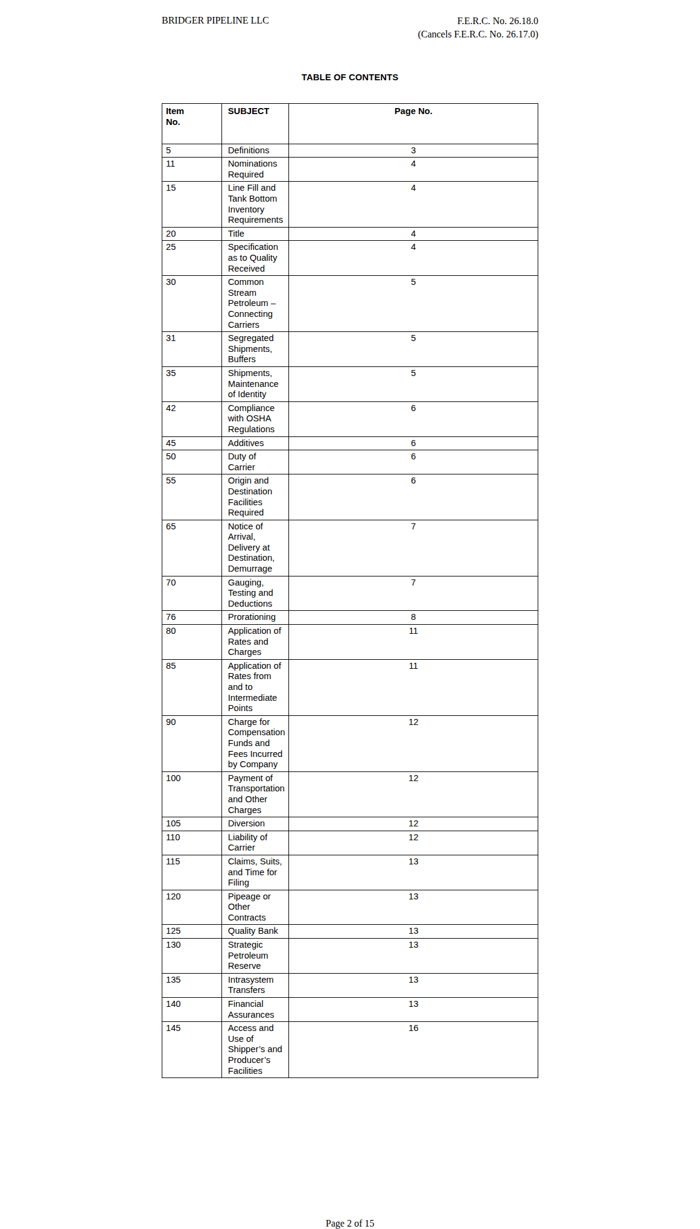BRIDGER PIPELINE LLC
F.E.R.C. No. 26.18.0
(Cancels F.E.R.C. No. 26.17.0)
TABLE OF CONTENTS
| Item No. | SUBJECT | Page No. |
| --- | --- | --- |
| 5 | Definitions | 3 |
| 11 | Nominations Required | 4 |
| 15 | Line Fill and Tank Bottom Inventory Requirements | 4 |
| 20 | Title | 4 |
| 25 | Specification as to Quality Received | 4 |
| 30 | Common Stream Petroleum – Connecting Carriers | 5 |
| 31 | Segregated Shipments, Buffers | 5 |
| 35 | Shipments, Maintenance of Identity | 5 |
| 42 | Compliance with OSHA Regulations | 6 |
| 45 | Additives | 6 |
| 50 | Duty of Carrier | 6 |
| 55 | Origin and Destination Facilities Required | 6 |
| 65 | Notice of Arrival, Delivery at Destination, Demurrage | 7 |
| 70 | Gauging, Testing and Deductions | 7 |
| 76 | Prorationing | 8 |
| 80 | Application of Rates and Charges | 11 |
| 85 | Application of Rates from and to Intermediate Points | 11 |
| 90 | Charge for Compensation Funds and Fees Incurred by Company | 12 |
| 100 | Payment of Transportation and Other Charges | 12 |
| 105 | Diversion | 12 |
| 110 | Liability of Carrier | 12 |
| 115 | Claims, Suits, and Time for Filing | 13 |
| 120 | Pipeage or Other Contracts | 13 |
| 125 | Quality Bank | 13 |
| 130 | Strategic Petroleum Reserve | 13 |
| 135 | Intrasystem Transfers | 13 |
| 140 | Financial Assurances | 13 |
| 145 | Access and Use of Shipper’s and Producer’s Facilities | 16 |
Page 2 of 15